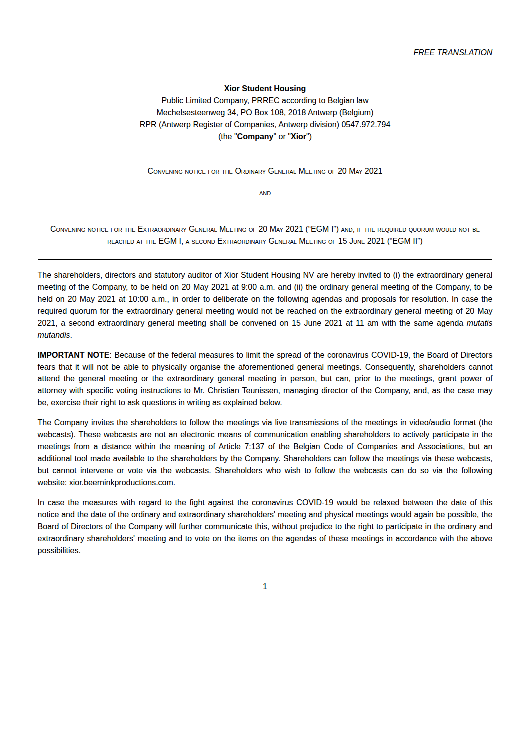FREE TRANSLATION
Xior Student Housing
Public Limited Company, PRREC according to Belgian law
Mechelsesteenweg 34, PO Box 108, 2018 Antwerp (Belgium)
RPR (Antwerp Register of Companies, Antwerp division) 0547.972.794
(the "Company" or "Xior")
Convening notice for the Ordinary General Meeting of 20 May 2021
and
Convening notice for the Extraordinary General Meeting of 20 May 2021 (“EGM I”) and, if the required quorum would not be reached at the EGM I, a second Extraordinary General Meeting of 15 June 2021 (“EGM II”)
The shareholders, directors and statutory auditor of Xior Student Housing NV are hereby invited to (i) the extraordinary general meeting of the Company, to be held on 20 May 2021 at 9:00 a.m. and (ii) the ordinary general meeting of the Company, to be held on 20 May 2021 at 10:00 a.m., in order to deliberate on the following agendas and proposals for resolution. In case the required quorum for the extraordinary general meeting would not be reached on the extraordinary general meeting of 20 May 2021, a second extraordinary general meeting shall be convened on 15 June 2021 at 11 am with the same agenda mutatis mutandis.
IMPORTANT NOTE: Because of the federal measures to limit the spread of the coronavirus COVID-19, the Board of Directors fears that it will not be able to physically organise the aforementioned general meetings. Consequently, shareholders cannot attend the general meeting or the extraordinary general meeting in person, but can, prior to the meetings, grant power of attorney with specific voting instructions to Mr. Christian Teunissen, managing director of the Company, and, as the case may be, exercise their right to ask questions in writing as explained below.
The Company invites the shareholders to follow the meetings via live transmissions of the meetings in video/audio format (the webcasts). These webcasts are not an electronic means of communication enabling shareholders to actively participate in the meetings from a distance within the meaning of Article 7:137 of the Belgian Code of Companies and Associations, but an additional tool made available to the shareholders by the Company. Shareholders can follow the meetings via these webcasts, but cannot intervene or vote via the webcasts. Shareholders who wish to follow the webcasts can do so via the following website: xior.beerninkproductions.com.
In case the measures with regard to the fight against the coronavirus COVID-19 would be relaxed between the date of this notice and the date of the ordinary and extraordinary shareholders' meeting and physical meetings would again be possible, the Board of Directors of the Company will further communicate this, without prejudice to the right to participate in the ordinary and extraordinary shareholders' meeting and to vote on the items on the agendas of these meetings in accordance with the above possibilities.
1